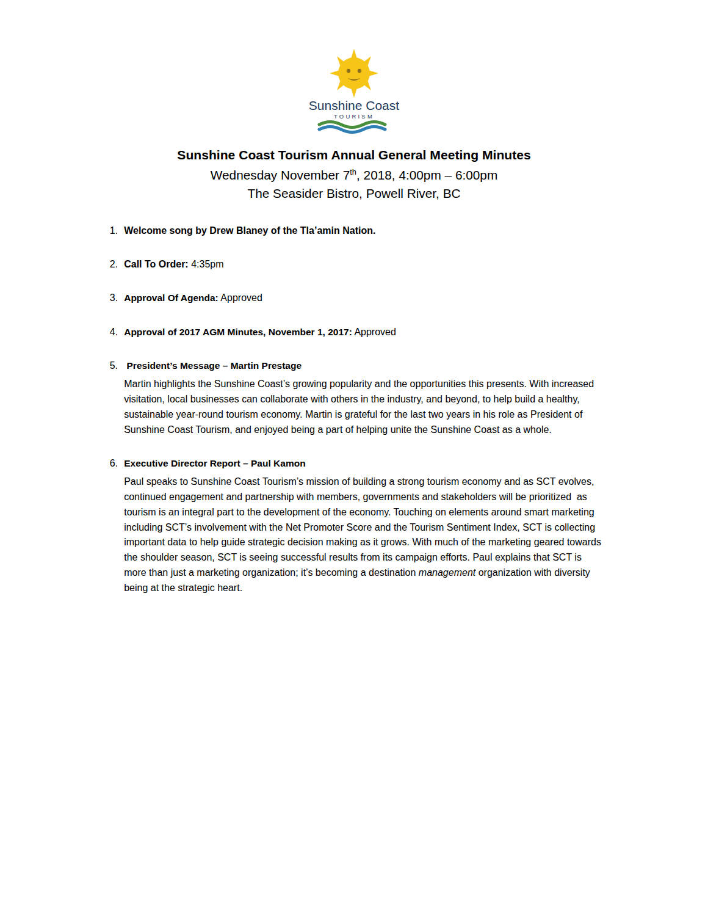Sunshine Coast TOURISM
Sunshine Coast Tourism Annual General Meeting Minutes
Wednesday November 7th, 2018, 4:00pm – 6:00pm
The Seasider Bistro, Powell River, BC
Welcome song by Drew Blaney of the Tla’amin Nation.
Call To Order: 4:35pm
Approval Of Agenda: Approved
Approval of 2017 AGM Minutes, November 1, 2017: Approved
President’s Message – Martin Prestage
Martin highlights the Sunshine Coast’s growing popularity and the opportunities this presents. With increased visitation, local businesses can collaborate with others in the industry, and beyond, to help build a healthy, sustainable year-round tourism economy. Martin is grateful for the last two years in his role as President of Sunshine Coast Tourism, and enjoyed being a part of helping unite the Sunshine Coast as a whole.
Executive Director Report – Paul Kamon
Paul speaks to Sunshine Coast Tourism’s mission of building a strong tourism economy and as SCT evolves, continued engagement and partnership with members, governments and stakeholders will be prioritized as tourism is an integral part to the development of the economy. Touching on elements around smart marketing including SCT’s involvement with the Net Promoter Score and the Tourism Sentiment Index, SCT is collecting important data to help guide strategic decision making as it grows. With much of the marketing geared towards the shoulder season, SCT is seeing successful results from its campaign efforts. Paul explains that SCT is more than just a marketing organization; it’s becoming a destination management organization with diversity being at the strategic heart.